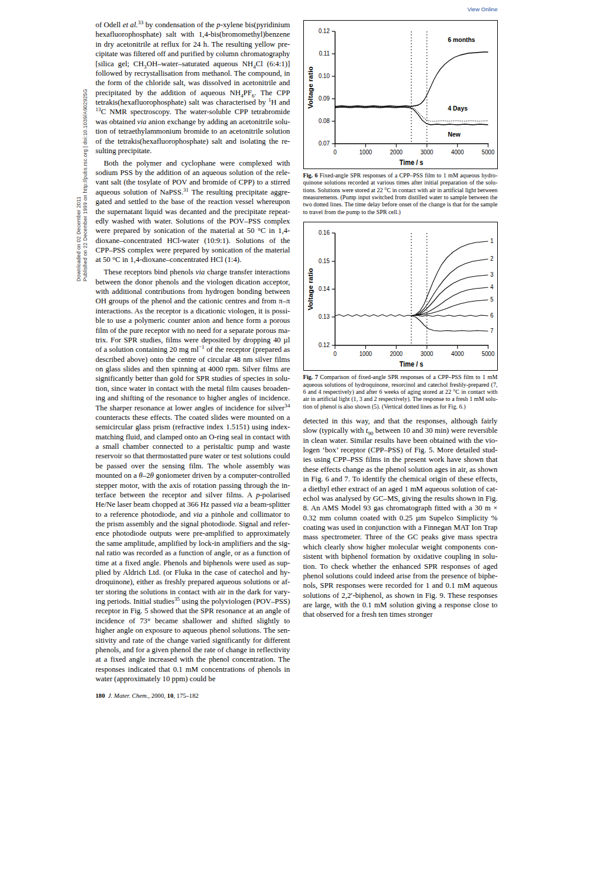View Online
Downloaded on 02 December 2011
Published on 22 December 1999 on http://pubs.rsc.org | doi:10.1039/A902925G
of Odell et al.33 by condensation of the p-xylene bis(pyridinium hexafluorophosphate) salt with 1,4-bis(bromomethyl)benzene in dry acetonitrile at reflux for 24 h. The resulting yellow precipitate was filtered off and purified by column chromatography [silica gel; CH3OH–water–saturated aqueous NH4Cl (6:4:1)] followed by recrystallisation from methanol. The compound, in the form of the chloride salt, was dissolved in acetonitrile and precipitated by the addition of aqueous NH4PF6. The CPP tetrakis(hexafluorophosphate) salt was characterised by 1H and 13C NMR spectroscopy. The water-soluble CPP tetrabromide was obtained via anion exchange by adding an acetonitrile solution of tetraethylammonium bromide to an acetonitrile solution of the tetrakis(hexafluorophosphate) salt and isolating the resulting precipitate.
Both the polymer and cyclophane were complexed with sodium PSS by the addition of an aqueous solution of the relevant salt (the tosylate of POV and bromide of CPP) to a stirred aqueous solution of NaPSS.31 The resulting precipitate aggregated and settled to the base of the reaction vessel whereupon the supernatant liquid was decanted and the precipitate repeatedly washed with water. Solutions of the POV–PSS complex were prepared by sonication of the material at 50 °C in 1,4-dioxane–concentrated HCl-water (10:9:1). Solutions of the CPP–PSS complex were prepared by sonication of the material at 50 °C in 1,4-dioxane–concentrated HCl (1:4).
These receptors bind phenols via charge transfer interactions between the donor phenols and the viologen dication acceptor, with additional contributions from hydrogen bonding between OH groups of the phenol and the cationic centres and from π–π interactions. As the receptor is a dicationic viologen, it is possible to use a polymeric counter anion and hence form a porous film of the pure receptor with no need for a separate porous matrix. For SPR studies, films were deposited by dropping 40 µl of a solution containing 20 mg ml−1 of the receptor (prepared as described above) onto the centre of circular 48 nm silver films on glass slides and then spinning at 4000 rpm. Silver films are significantly better than gold for SPR studies of species in solution, since water in contact with the metal film causes broadening and shifting of the resonance to higher angles of incidence. The sharper resonance at lower angles of incidence for silver34 counteracts these effects. The coated slides were mounted on a semicircular glass prism (refractive index 1.5151) using index-matching fluid, and clamped onto an O-ring seal in contact with a small chamber connected to a peristaltic pump and waste reservoir so that thermostatted pure water or test solutions could be passed over the sensing film. The whole assembly was mounted on a θ–2θ goniometer driven by a computer-controlled stepper motor, with the axis of rotation passing through the interface between the receptor and silver films. A p-polarised He/Ne laser beam chopped at 366 Hz passed via a beam-splitter to a reference photodiode, and via a pinhole and collimator to the prism assembly and the signal photodiode. Signal and reference photodiode outputs were pre-amplified to approximately the same amplitude, amplified by lock-in amplifiers and the signal ratio was recorded as a function of angle, or as a function of time at a fixed angle. Phenols and biphenols were used as supplied by Aldrich Ltd. (or Fluka in the case of catechol and hydroquinone), either as freshly prepared aqueous solutions or after storing the solutions in contact with air in the dark for varying periods. Initial studies35 using the polyviologen (POV–PSS) receptor in Fig. 5 showed that the SPR resonance at an angle of incidence of 73° became shallower and shifted slightly to higher angle on exposure to aqueous phenol solutions. The sensitivity and rate of the change varied significantly for different phenols, and for a given phenol the rate of change in reflectivity at a fixed angle increased with the phenol concentration. The responses indicated that 0.1 mM concentrations of phenols in water (approximately 10 ppm) could be
180 J. Mater. Chem., 2000, 10, 175–182
0.07 0.08 0.09 0.10 0.11 0.12 0 1000 2000 3000 4000 5000 Time / s Voltage ratio 6 months 4 Days New
Fig. 6 Fixed-angle SPR responses of a CPP–PSS film to 1 mM aqueous hydroquinone solutions recorded at various times after initial preparation of the solutions. Solutions were stored at 22 °C in contact with air in artificial light between measurements. (Pump input switched from distilled water to sample between the two dotted lines. The time delay before onset of the change is that for the sample to travel from the pump to the SPR cell.)
0.12 0.13 0.14 0.15 0.16 0 1000 2000 3000 4000 5000 Time / s Voltage ratio 1 2 3 4 5 6 7
Fig. 7 Comparison of fixed-angle SPR responses of a CPP–PSS film to 1 mM aqueous solutions of hydroquinone, resorcinol and catechol freshly-prepared (7, 6 and 4 respectively) and after 6 weeks of aging stored at 22 °C in contact with air in artificial light (1, 3 and 2 respectively). The response to a fresh 1 mM solution of phenol is also shown (5). (Vertical dotted lines as for Fig. 6.)
detected in this way, and that the responses, although fairly slow (typically with t90 between 10 and 30 min) were reversible in clean water. Similar results have been obtained with the viologen ‘box’ receptor (CPP–PSS) of Fig. 5. More detailed studies using CPP–PSS films in the present work have shown that these effects change as the phenol solution ages in air, as shown in Fig. 6 and 7. To identify the chemical origin of these effects, a diethyl ether extract of an aged 1 mM aqueous solution of catechol was analysed by GC–MS, giving the results shown in Fig. 8. An AMS Model 93 gas chromatograph fitted with a 30 m × 0.32 mm column coated with 0.25 µm Supelco Simplicity % coating was used in conjunction with a Finnegan MAT Ion Trap mass spectrometer. Three of the GC peaks give mass spectra which clearly show higher molecular weight components consistent with biphenol formation by oxidative coupling in solution. To check whether the enhanced SPR responses of aged phenol solutions could indeed arise from the presence of biphenols, SPR responses were recorded for 1 and 0.1 mM aqueous solutions of 2,2′-biphenol, as shown in Fig. 9. These responses are large, with the 0.1 mM solution giving a response close to that observed for a fresh ten times stronger